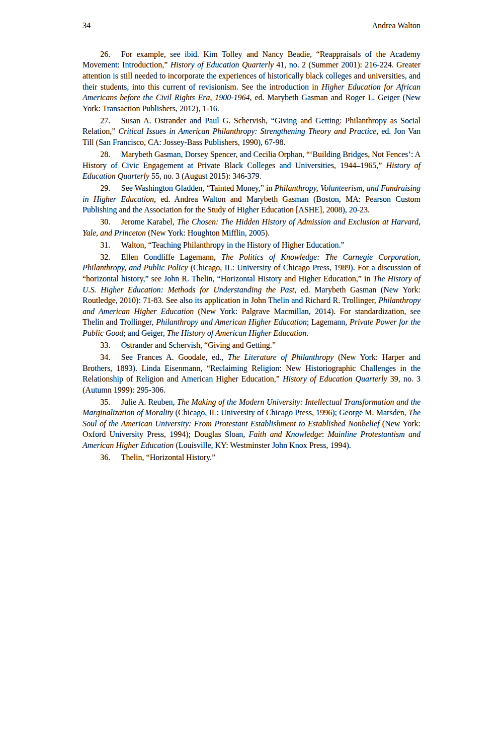34 Andrea Walton
For example, see ibid. Kim Tolley and Nancy Beadie, “Reappraisals of the Academy Movement: Introduction,” History of Education Quarterly 41, no. 2 (Summer 2001): 216-224. Greater attention is still needed to incorporate the experiences of historically black colleges and universities, and their students, into this current of revisionism. See the introduction in Higher Education for African Americans before the Civil Rights Era, 1900-1964, ed. Marybeth Gasman and Roger L. Geiger (New York: Transaction Publishers, 2012), 1-16.
Susan A. Ostrander and Paul G. Schervish, “Giving and Getting: Philanthropy as Social Relation,” Critical Issues in American Philanthropy: Strengthening Theory and Practice, ed. Jon Van Till (San Francisco, CA: Jossey-Bass Publishers, 1990), 67-98.
Marybeth Gasman, Dorsey Spencer, and Cecilia Orphan, “‘Building Bridges, Not Fences’: A History of Civic Engagement at Private Black Colleges and Universities, 1944–1965,” History of Education Quarterly 55, no. 3 (August 2015): 346-379.
See Washington Gladden, “Tainted Money,” in Philanthropy, Volunteerism, and Fundraising in Higher Education, ed. Andrea Walton and Marybeth Gasman (Boston, MA: Pearson Custom Publishing and the Association for the Study of Higher Education [ASHE], 2008), 20-23.
Jerome Karabel, The Chosen: The Hidden History of Admission and Exclusion at Harvard, Yale, and Princeton (New York: Houghton Mifflin, 2005).
Walton, “Teaching Philanthropy in the History of Higher Education.”
Ellen Condliffe Lagemann, The Politics of Knowledge: The Carnegie Corporation, Philanthropy, and Public Policy (Chicago, IL: University of Chicago Press, 1989). For a discussion of “horizontal history,” see John R. Thelin, “Horizontal History and Higher Education,” in The History of U.S. Higher Education: Methods for Understanding the Past, ed. Marybeth Gasman (New York: Routledge, 2010): 71-83. See also its application in John Thelin and Richard R. Trollinger, Philanthropy and American Higher Education (New York: Palgrave Macmillan, 2014). For standardization, see Thelin and Trollinger, Philanthropy and American Higher Education; Lagemann, Private Power for the Public Good; and Geiger, The History of American Higher Education.
Ostrander and Schervish, “Giving and Getting.”
See Frances A. Goodale, ed., The Literature of Philanthropy (New York: Harper and Brothers, 1893). Linda Eisenmann, “Reclaiming Religion: New Historiographic Challenges in the Relationship of Religion and American Higher Education,” History of Education Quarterly 39, no. 3 (Autumn 1999): 295-306.
Julie A. Reuben, The Making of the Modern University: Intellectual Transformation and the Marginalization of Morality (Chicago, IL: University of Chicago Press, 1996); George M. Marsden, The Soul of the American University: From Protestant Establishment to Established Nonbelief (New York: Oxford University Press, 1994); Douglas Sloan, Faith and Knowledge: Mainline Protestantism and American Higher Education (Louisville, KY: Westminster John Knox Press, 1994).
Thelin, “Horizontal History.”